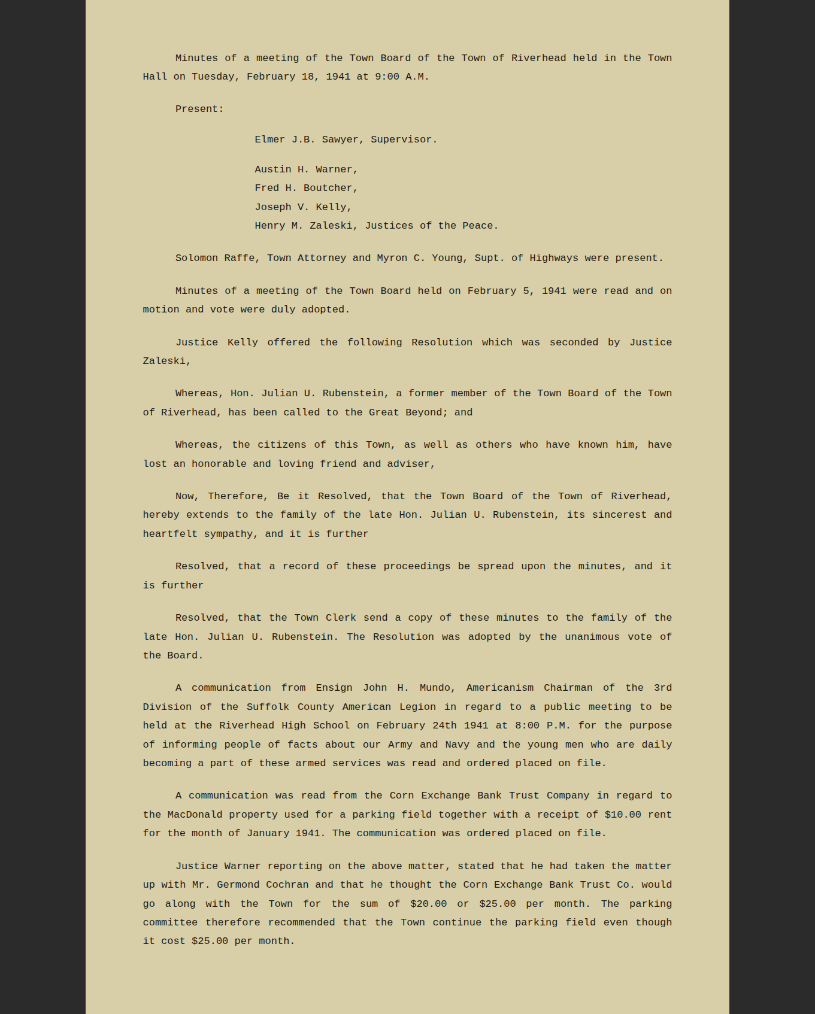Minutes of a meeting of the Town Board of the Town of Riverhead held in the Town Hall on Tuesday, February 18, 1941 at 9:00 A.M.
Present:
Elmer J.B. Sawyer, Supervisor.
Austin H. Warner,
Fred H. Boutcher,
Joseph V. Kelly,
Henry M. Zaleski, Justices of the Peace.
Solomon Raffe, Town Attorney and Myron C. Young, Supt. of Highways were present.
Minutes of a meeting of the Town Board held on February 5, 1941 were read and on motion and vote were duly adopted.
Justice Kelly offered the following Resolution which was seconded by Justice Zaleski,
Whereas, Hon. Julian U. Rubenstein, a former member of the Town Board of the Town of Riverhead, has been called to the Great Beyond; and
Whereas, the citizens of this Town, as well as others who have known him, have lost an honorable and loving friend and adviser,
Now, Therefore, Be it Resolved, that the Town Board of the Town of Riverhead, hereby extends to the family of the late Hon. Julian U. Rubenstein, its sincerest and heartfelt sympathy, and it is further
Resolved, that a record of these proceedings be spread upon the minutes, and it is further
Resolved, that the Town Clerk send a copy of these minutes to the family of the late Hon. Julian U. Rubenstein. The Resolution was adopted by the unanimous vote of the Board.
A communication from Ensign John H. Mundo, Americanism Chairman of the 3rd Division of the Suffolk County American Legion in regard to a public meeting to be held at the Riverhead High School on February 24th 1941 at 8:00 P.M. for the purpose of informing people of facts about our Army and Navy and the young men who are daily becoming a part of these armed services was read and ordered placed on file.
A communication was read from the Corn Exchange Bank Trust Company in regard to the MacDonald property used for a parking field together with a receipt of $10.00 rent for the month of January 1941. The communication was ordered placed on file.
Justice Warner reporting on the above matter, stated that he had taken the matter up with Mr. Germond Cochran and that he thought the Corn Exchange Bank Trust Co. would go along with the Town for the sum of $20.00 or $25.00 per month. The parking committee therefore recommended that the Town continue the parking field even though it cost $25.00 per month.